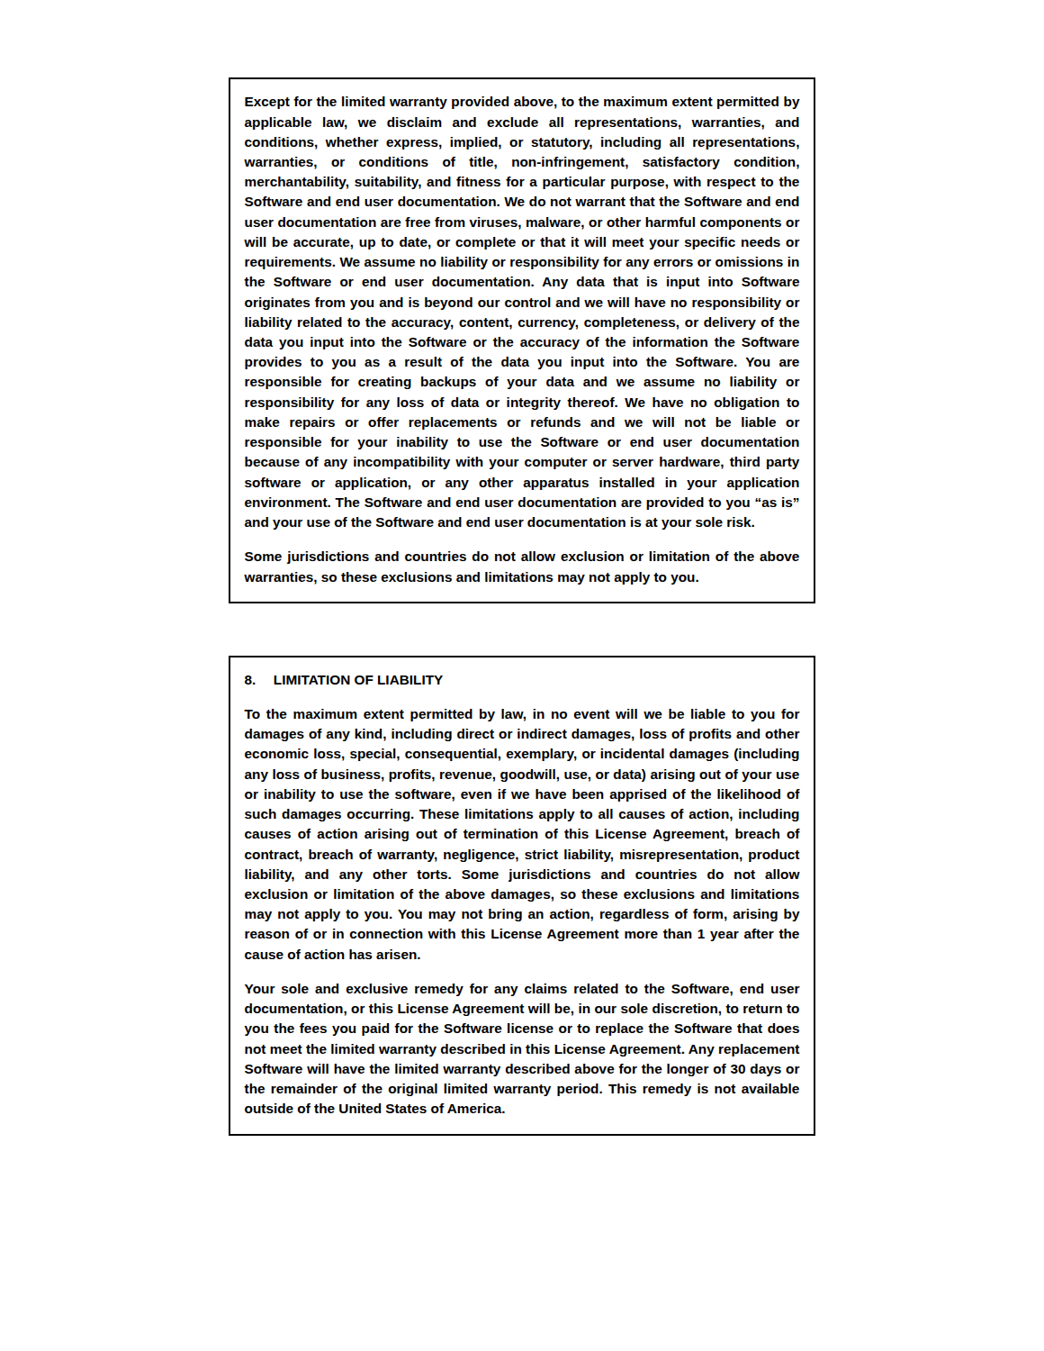Except for the limited warranty provided above, to the maximum extent permitted by applicable law, we disclaim and exclude all representations, warranties, and conditions, whether express, implied, or statutory, including all representations, warranties, or conditions of title, non-infringement, satisfactory condition, merchantability, suitability, and fitness for a particular purpose, with respect to the Software and end user documentation. We do not warrant that the Software and end user documentation are free from viruses, malware, or other harmful components or will be accurate, up to date, or complete or that it will meet your specific needs or requirements. We assume no liability or responsibility for any errors or omissions in the Software or end user documentation. Any data that is input into Software originates from you and is beyond our control and we will have no responsibility or liability related to the accuracy, content, currency, completeness, or delivery of the data you input into the Software or the accuracy of the information the Software provides to you as a result of the data you input into the Software. You are responsible for creating backups of your data and we assume no liability or responsibility for any loss of data or integrity thereof. We have no obligation to make repairs or offer replacements or refunds and we will not be liable or responsible for your inability to use the Software or end user documentation because of any incompatibility with your computer or server hardware, third party software or application, or any other apparatus installed in your application environment. The Software and end user documentation are provided to you “as is” and your use of the Software and end user documentation is at your sole risk.
Some jurisdictions and countries do not allow exclusion or limitation of the above warranties, so these exclusions and limitations may not apply to you.
8. LIMITATION OF LIABILITY
To the maximum extent permitted by law, in no event will we be liable to you for damages of any kind, including direct or indirect damages, loss of profits and other economic loss, special, consequential, exemplary, or incidental damages (including any loss of business, profits, revenue, goodwill, use, or data) arising out of your use or inability to use the software, even if we have been apprised of the likelihood of such damages occurring. These limitations apply to all causes of action, including causes of action arising out of termination of this License Agreement, breach of contract, breach of warranty, negligence, strict liability, misrepresentation, product liability, and any other torts. Some jurisdictions and countries do not allow exclusion or limitation of the above damages, so these exclusions and limitations may not apply to you. You may not bring an action, regardless of form, arising by reason of or in connection with this License Agreement more than 1 year after the cause of action has arisen.
Your sole and exclusive remedy for any claims related to the Software, end user documentation, or this License Agreement will be, in our sole discretion, to return to you the fees you paid for the Software license or to replace the Software that does not meet the limited warranty described in this License Agreement. Any replacement Software will have the limited warranty described above for the longer of 30 days or the remainder of the original limited warranty period. This remedy is not available outside of the United States of America.